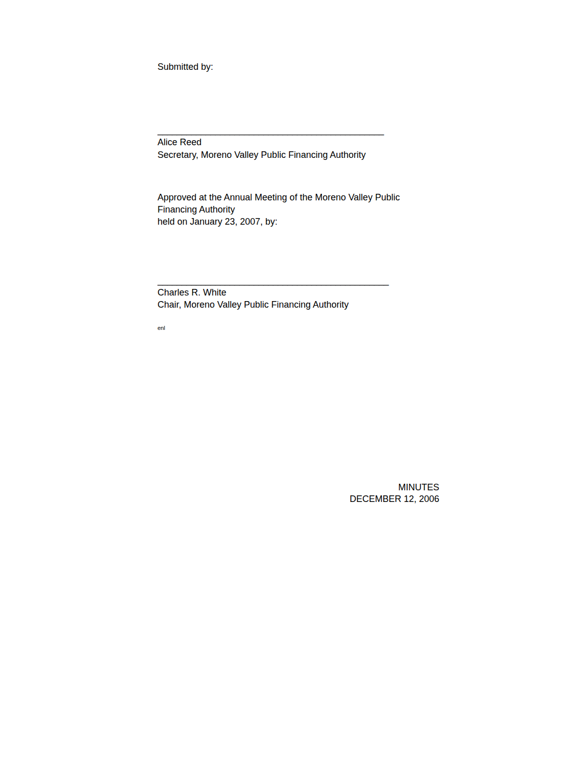Submitted by:
_______________________________________________
Alice Reed
Secretary, Moreno Valley Public Financing Authority
Approved at the Annual Meeting of the Moreno Valley Public Financing Authority
held on January 23, 2007, by:
________________________________________________
Charles R. White
Chair, Moreno Valley Public Financing Authority
enl
MINUTES
DECEMBER 12, 2006